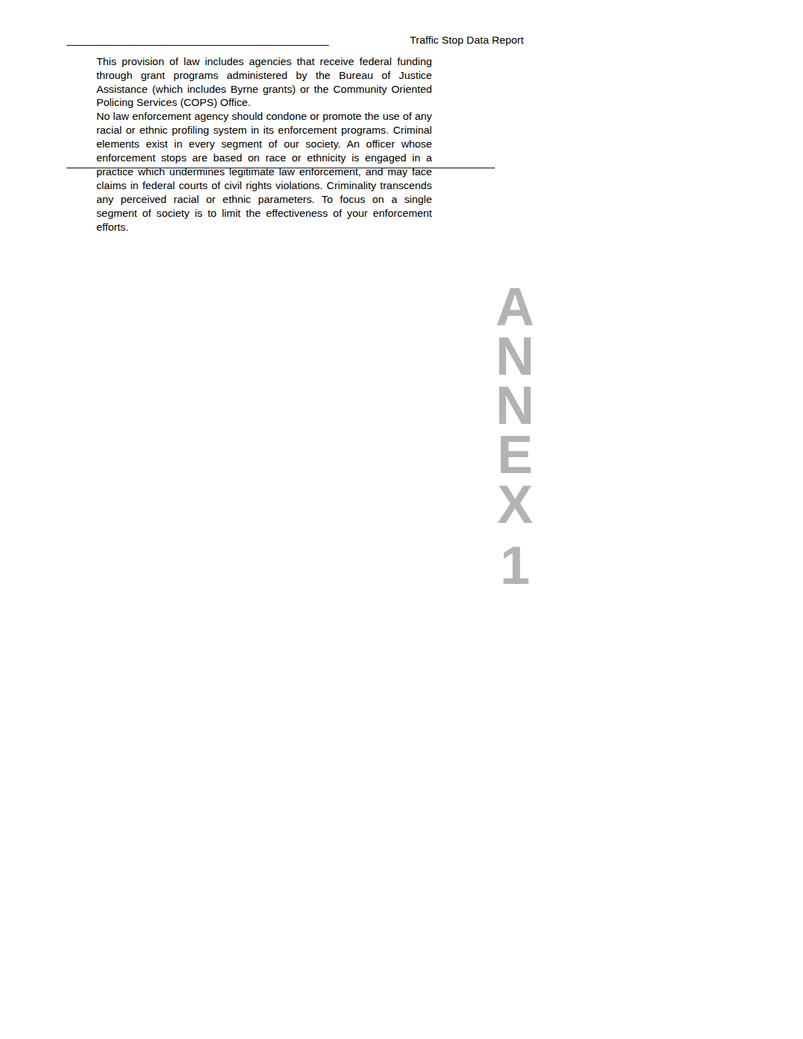Traffic Stop Data Report
This provision of law includes agencies that receive federal funding through grant programs administered by the Bureau of Justice Assistance (which includes Byrne grants) or the Community Oriented Policing Services (COPS) Office.
No law enforcement agency should condone or promote the use of any racial or ethnic profiling system in its enforcement programs. Criminal elements exist in every segment of our society. An officer whose enforcement stops are based on race or ethnicity is engaged in a practice which undermines legitimate law enforcement, and may face claims in federal courts of civil rights violations. Criminality transcends any perceived racial or ethnic parameters. To focus on a single segment of society is to limit the effectiveness of your enforcement efforts.
A N N E X 1